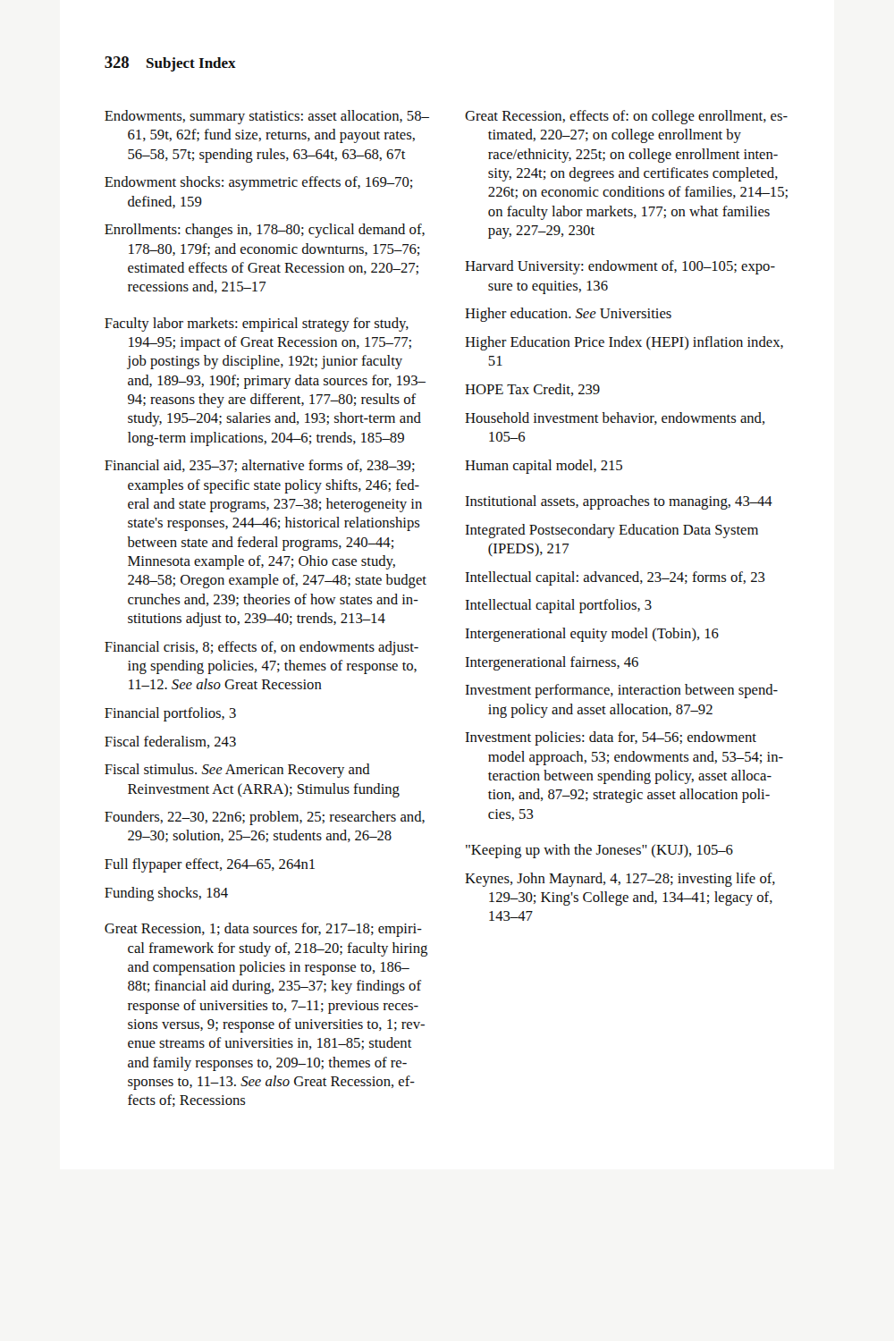328 Subject Index
Endowments, summary statistics: asset allocation, 58–61, 59t, 62f; fund size, returns, and payout rates, 56–58, 57t; spending rules, 63–64t, 63–68, 67t
Endowment shocks: asymmetric effects of, 169–70; defined, 159
Enrollments: changes in, 178–80; cyclical demand of, 178–80, 179f; and economic downturns, 175–76; estimated effects of Great Recession on, 220–27; recessions and, 215–17
Faculty labor markets: empirical strategy for study, 194–95; impact of Great Recession on, 175–77; job postings by discipline, 192t; junior faculty and, 189–93, 190f; primary data sources for, 193–94; reasons they are different, 177–80; results of study, 195–204; salaries and, 193; short-term and long-term implications, 204–6; trends, 185–89
Financial aid, 235–37; alternative forms of, 238–39; examples of specific state policy shifts, 246; federal and state programs, 237–38; heterogeneity in state's responses, 244–46; historical relationships between state and federal programs, 240–44; Minnesota example of, 247; Ohio case study, 248–58; Oregon example of, 247–48; state budget crunches and, 239; theories of how states and institutions adjust to, 239–40; trends, 213–14
Financial crisis, 8; effects of, on endowments adjusting spending policies, 47; themes of response to, 11–12. See also Great Recession
Financial portfolios, 3
Fiscal federalism, 243
Fiscal stimulus. See American Recovery and Reinvestment Act (ARRA); Stimulus funding
Founders, 22–30, 22n6; problem, 25; researchers and, 29–30; solution, 25–26; students and, 26–28
Full flypaper effect, 264–65, 264n1
Funding shocks, 184
Great Recession, 1; data sources for, 217–18; empirical framework for study of, 218–20; faculty hiring and compensation policies in response to, 186–88t; financial aid during, 235–37; key findings of response of universities to, 7–11; previous recessions versus, 9; response of universities to, 1; revenue streams of universities in, 181–85; student and family responses to, 209–10; themes of responses to, 11–13. See also Great Recession, effects of; Recessions
Great Recession, effects of: on college enrollment, estimated, 220–27; on college enrollment by race/ethnicity, 225t; on college enrollment intensity, 224t; on degrees and certificates completed, 226t; on economic conditions of families, 214–15; on faculty labor markets, 177; on what families pay, 227–29, 230t
Harvard University: endowment of, 100–105; exposure to equities, 136
Higher education. See Universities
Higher Education Price Index (HEPI) inflation index, 51
HOPE Tax Credit, 239
Household investment behavior, endowments and, 105–6
Human capital model, 215
Institutional assets, approaches to managing, 43–44
Integrated Postsecondary Education Data System (IPEDS), 217
Intellectual capital: advanced, 23–24; forms of, 23
Intellectual capital portfolios, 3
Intergenerational equity model (Tobin), 16
Intergenerational fairness, 46
Investment performance, interaction between spending policy and asset allocation, 87–92
Investment policies: data for, 54–56; endowment model approach, 53; endowments and, 53–54; interaction between spending policy, asset allocation, and, 87–92; strategic asset allocation policies, 53
"Keeping up with the Joneses" (KUJ), 105–6
Keynes, John Maynard, 4, 127–28; investing life of, 129–30; King's College and, 134–41; legacy of, 143–47